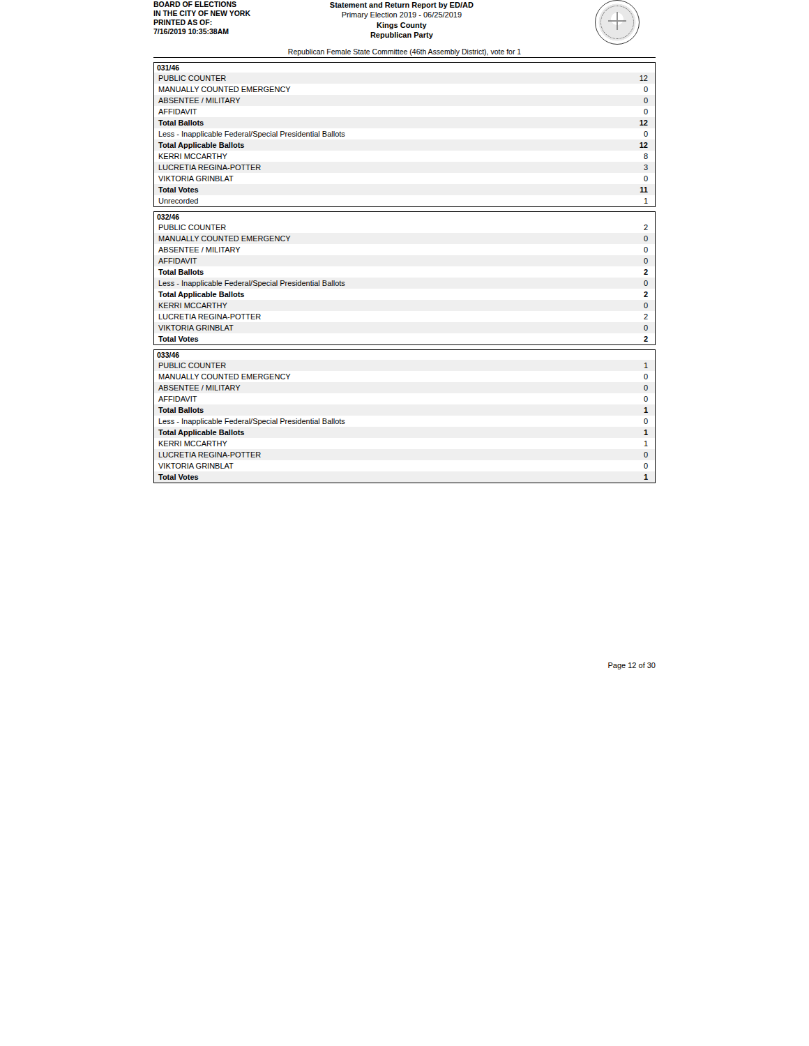BOARD OF ELECTIONS
IN THE CITY OF NEW YORK
PRINTED AS OF:
7/16/2019 10:35:38AM
Statement and Return Report by ED/AD
Primary Election 2019 - 06/25/2019
Kings County
Republican Party
Republican Female State Committee (46th Assembly District), vote for 1
031/46
| PUBLIC COUNTER | 12 |
| MANUALLY COUNTED EMERGENCY | 0 |
| ABSENTEE / MILITARY | 0 |
| AFFIDAVIT | 0 |
| Total Ballots | 12 |
| Less - Inapplicable Federal/Special Presidential Ballots | 0 |
| Total Applicable Ballots | 12 |
| KERRI MCCARTHY | 8 |
| LUCRETIA REGINA-POTTER | 3 |
| VIKTORIA GRINBLAT | 0 |
| Total Votes | 11 |
| Unrecorded | 1 |
032/46
| PUBLIC COUNTER | 2 |
| MANUALLY COUNTED EMERGENCY | 0 |
| ABSENTEE / MILITARY | 0 |
| AFFIDAVIT | 0 |
| Total Ballots | 2 |
| Less - Inapplicable Federal/Special Presidential Ballots | 0 |
| Total Applicable Ballots | 2 |
| KERRI MCCARTHY | 0 |
| LUCRETIA REGINA-POTTER | 2 |
| VIKTORIA GRINBLAT | 0 |
| Total Votes | 2 |
033/46
| PUBLIC COUNTER | 1 |
| MANUALLY COUNTED EMERGENCY | 0 |
| ABSENTEE / MILITARY | 0 |
| AFFIDAVIT | 0 |
| Total Ballots | 1 |
| Less - Inapplicable Federal/Special Presidential Ballots | 0 |
| Total Applicable Ballots | 1 |
| KERRI MCCARTHY | 1 |
| LUCRETIA REGINA-POTTER | 0 |
| VIKTORIA GRINBLAT | 0 |
| Total Votes | 1 |
Page 12 of 30